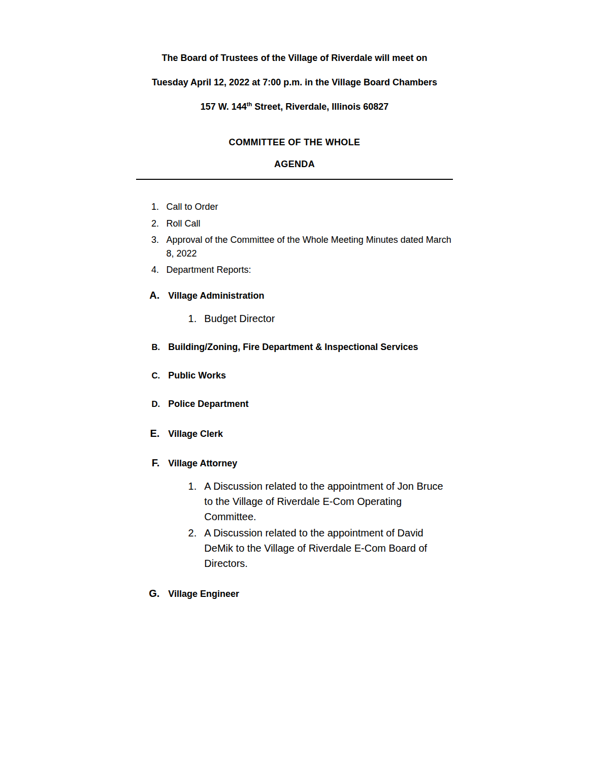The Board of Trustees of the Village of Riverdale will meet on
Tuesday April 12, 2022 at 7:00 p.m. in the Village Board Chambers
157 W. 144th Street, Riverdale, Illinois 60827
COMMITTEE OF THE WHOLE
AGENDA
Call to Order
Roll Call
Approval of the Committee of the Whole Meeting Minutes dated March 8, 2022
Department Reports:
Village Administration
Budget Director
Building/Zoning, Fire Department & Inspectional Services
Public Works
Police Department
Village Clerk
Village Attorney
A Discussion related to the appointment of Jon Bruce to the Village of Riverdale E-Com Operating Committee.
A Discussion related to the appointment of David DeMik to the Village of Riverdale E-Com Board of Directors.
Village Engineer